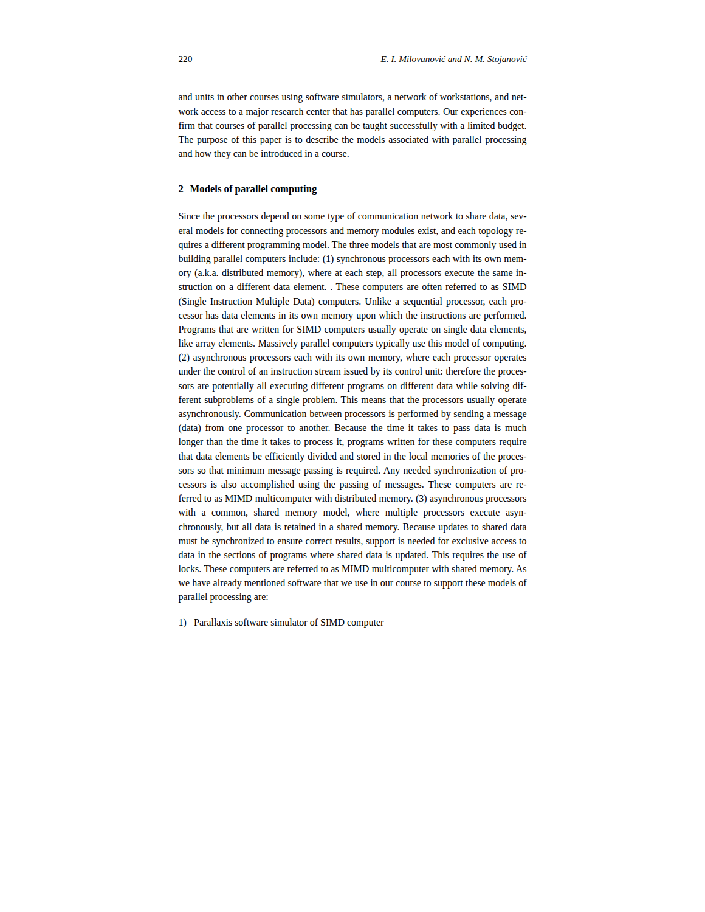220 E. I. Milovanović and N. M. Stojanović
and units in other courses using software simulators, a network of workstations, and network access to a major research center that has parallel computers. Our experiences confirm that courses of parallel processing can be taught successfully with a limited budget. The purpose of this paper is to describe the models associated with parallel processing and how they can be introduced in a course.
2 Models of parallel computing
Since the processors depend on some type of communication network to share data, several models for connecting processors and memory modules exist, and each topology requires a different programming model. The three models that are most commonly used in building parallel computers include: (1) synchronous processors each with its own memory (a.k.a. distributed memory), where at each step, all processors execute the same instruction on a different data element. . These computers are often referred to as SIMD (Single Instruction Multiple Data) computers. Unlike a sequential processor, each processor has data elements in its own memory upon which the instructions are performed. Programs that are written for SIMD computers usually operate on single data elements, like array elements. Massively parallel computers typically use this model of computing. (2) asynchronous processors each with its own memory, where each processor operates under the control of an instruction stream issued by its control unit: therefore the processors are potentially all executing different programs on different data while solving different subproblems of a single problem. This means that the processors usually operate asynchronously. Communication between processors is performed by sending a message (data) from one processor to another. Because the time it takes to pass data is much longer than the time it takes to process it, programs written for these computers require that data elements be efficiently divided and stored in the local memories of the processors so that minimum message passing is required. Any needed synchronization of processors is also accomplished using the passing of messages. These computers are referred to as MIMD multicomputer with distributed memory. (3) asynchronous processors with a common, shared memory model, where multiple processors execute asynchronously, but all data is retained in a shared memory. Because updates to shared data must be synchronized to ensure correct results, support is needed for exclusive access to data in the sections of programs where shared data is updated. This requires the use of locks. These computers are referred to as MIMD multicomputer with shared memory. As we have already mentioned software that we use in our course to support these models of parallel processing are:
1) Parallaxis software simulator of SIMD computer